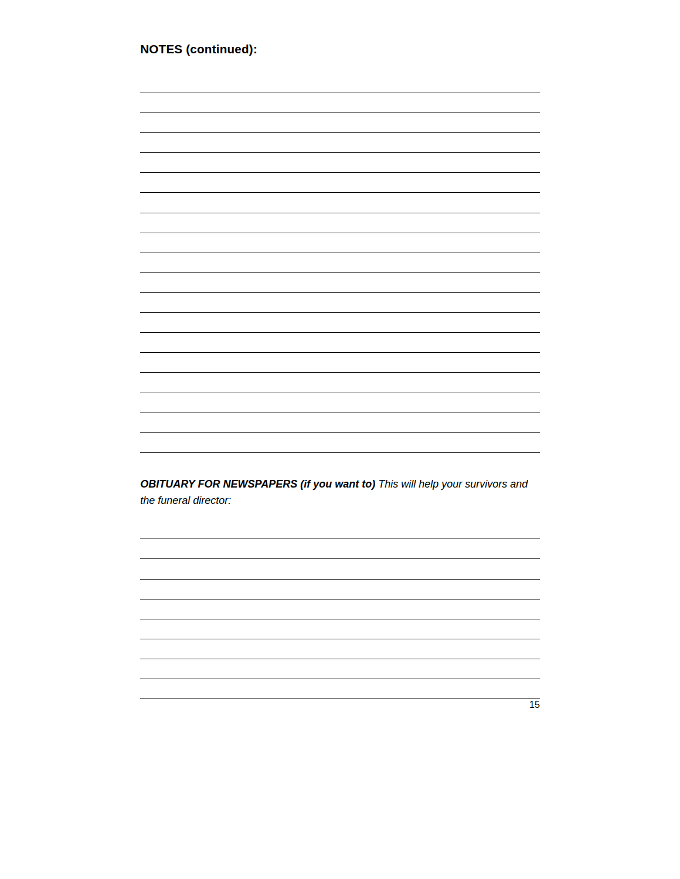NOTES (continued):
OBITUARY FOR NEWSPAPERS (if you want to) This will help your survivors and the funeral director:
15